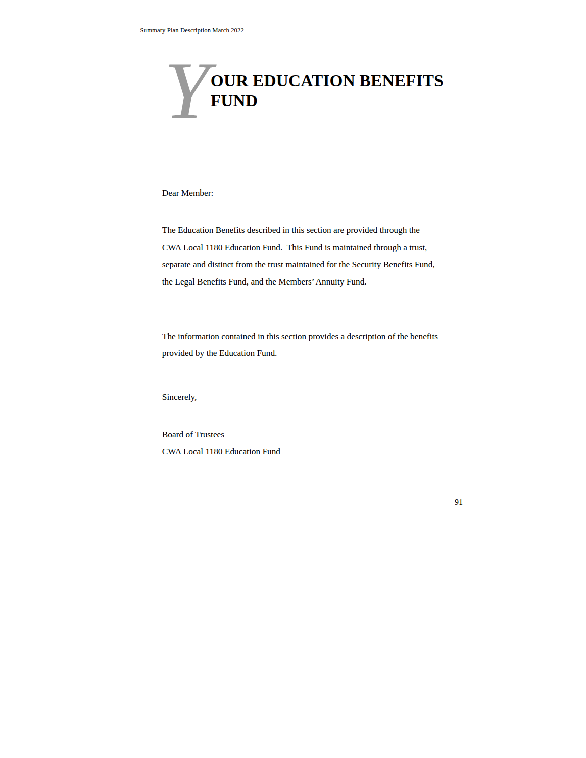Summary Plan Description March 2022
Y
OUR EDUCATION BENEFITS FUND
Dear Member:
The Education Benefits described in this section are provided through the CWA Local 1180 Education Fund. This Fund is maintained through a trust, separate and distinct from the trust maintained for the Security Benefits Fund, the Legal Benefits Fund, and the Members’ Annuity Fund.
The information contained in this section provides a description of the benefits provided by the Education Fund.
Sincerely,
Board of Trustees
CWA Local 1180 Education Fund
91